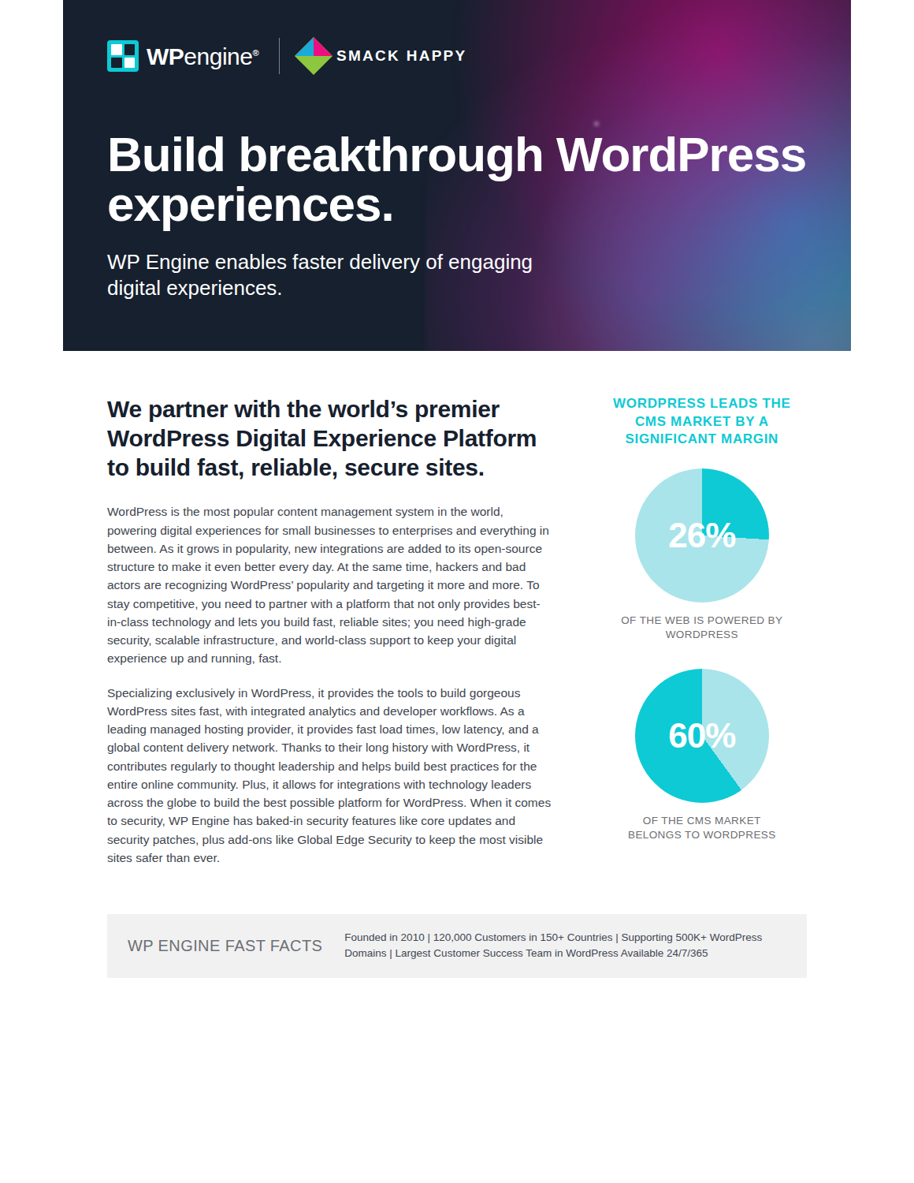WP engine®
Smack Happy
Build breakthrough WordPress experiences.
WP Engine enables faster delivery of engaging digital experiences.
We partner with the world’s premier WordPress Digital Experience Platform to build fast, reliable, secure sites.
WordPress is the most popular content management system in the world, powering digital experiences for small businesses to enterprises and everything in between. As it grows in popularity, new integrations are added to its open-source structure to make it even better every day. At the same time, hackers and bad actors are recognizing WordPress’ popularity and targeting it more and more. To stay competitive, you need to partner with a platform that not only provides best-in-class technology and lets you build fast, reliable sites; you need high-grade security, scalable infrastructure, and world-class support to keep your digital experience up and running, fast.
Specializing exclusively in WordPress, it provides the tools to build gorgeous WordPress sites fast, with integrated analytics and developer workflows. As a leading managed hosting provider, it provides fast load times, low latency, and a global content delivery network. Thanks to their long history with WordPress, it contributes regularly to thought leadership and helps build best practices for the entire online community. Plus, it allows for integrations with technology leaders across the globe to build the best possible platform for WordPress. When it comes to security, WP Engine has baked-in security features like core updates and security patches, plus add-ons like Global Edge Security to keep the most visible sites safer than ever.
WordPress leads the CMS market by a significant margin
26%
Of the web is powered by WordPress
60%
Of the CMS market belongs to WordPress
WP ENGINE FAST FACTS
Founded in 2010 | 120,000 Customers in 150+ Countries | Supporting 500K+ WordPress Domains | Largest Customer Success Team in WordPress Available 24/7/365